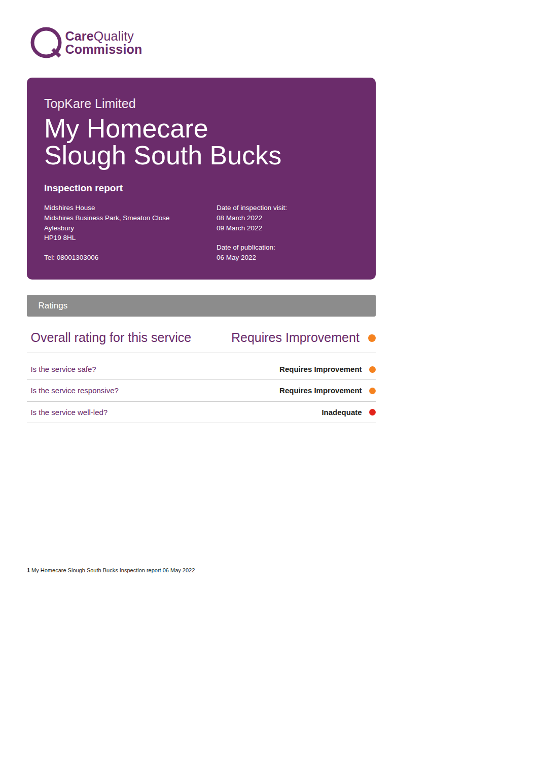CareQuality
Commission
TopKare Limited
My Homecare Slough South Bucks
Inspection report
Midshires House
Midshires Business Park, Smeaton Close
Aylesbury
HP19 8HL
Tel: 08001303006
Date of inspection visit:
08 March 2022
09 March 2022
Date of publication:
06 May 2022
Ratings
| Overall rating for this service | Requires Improvement |
| Is the service safe? | Requires Improvement |
| Is the service responsive? | Requires Improvement |
| Is the service well-led? | Inadequate |
1 My Homecare Slough South Bucks Inspection report 06 May 2022